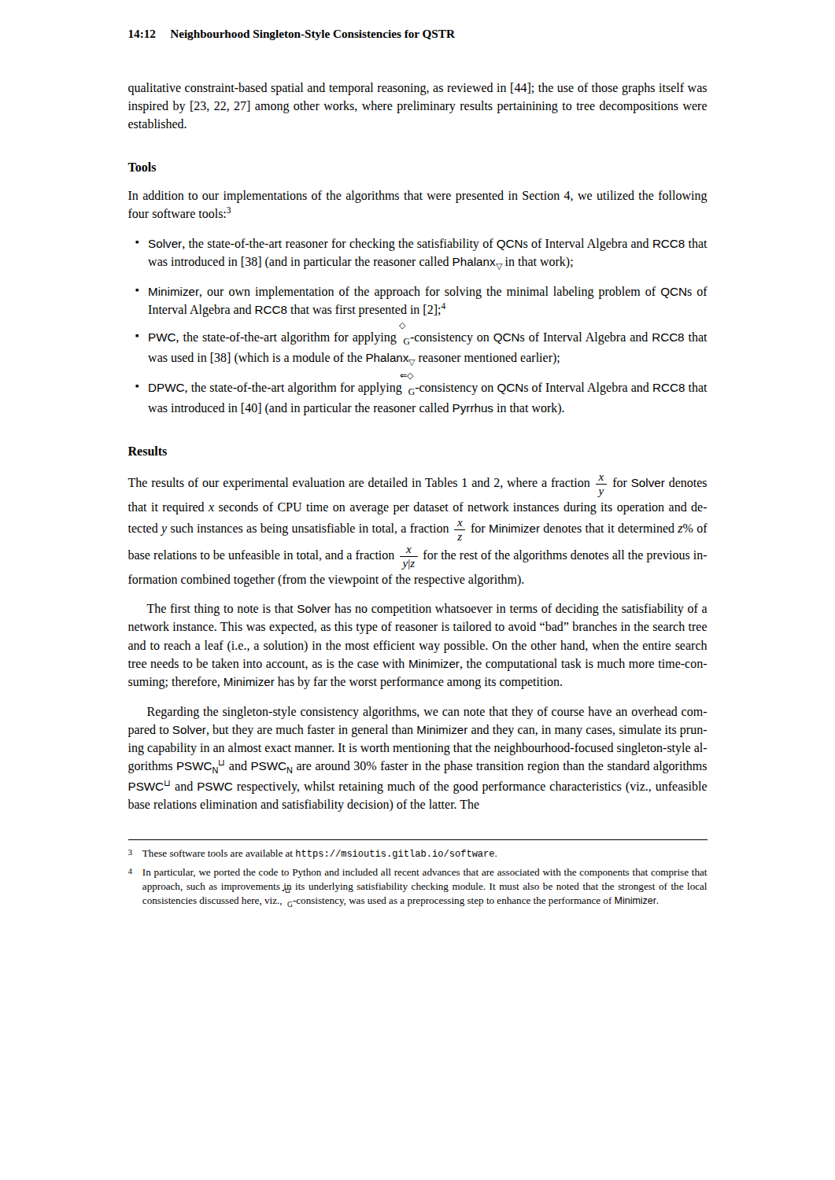14:12 Neighbourhood Singleton-Style Consistencies for QSTR
qualitative constraint-based spatial and temporal reasoning, as reviewed in [44]; the use of those graphs itself was inspired by [23, 22, 27] among other works, where preliminary results pertainining to tree decompositions were established.
Tools
In addition to our implementations of the algorithms that were presented in Section 4, we utilized the following four software tools:3
Solver, the state-of-the-art reasoner for checking the satisfiability of QCNs of Interval Algebra and RCC8 that was introduced in [38] (and in particular the reasoner called Phalanx▽ in that work);
Minimizer, our own implementation of the approach for solving the minimal labeling problem of QCNs of Interval Algebra and RCC8 that was first presented in [2];4
PWC, the state-of-the-art algorithm for applying ◇ G-consistency on QCNs of Interval Algebra and RCC8 that was used in [38] (which is a module of the Phalanx▽ reasoner mentioned earlier);
DPWC, the state-of-the-art algorithm for applying ⇐◇ G-consistency on QCNs of Interval Algebra and RCC8 that was introduced in [40] (and in particular the reasoner called Pyrrhus in that work).
Results
The results of our experimental evaluation are detailed in Tables 1 and 2, where a fraction xy for Solver denotes that it required x seconds of CPU time on average per dataset of network instances during its operation and detected y such instances as being unsatisfiable in total, a fraction xz for Minimizer denotes that it determined z% of base relations to be unfeasible in total, and a fraction xy|z for the rest of the algorithms denotes all the previous information combined together (from the viewpoint of the respective algorithm).
The first thing to note is that Solver has no competition whatsoever in terms of deciding the satisfiability of a network instance. This was expected, as this type of reasoner is tailored to avoid “bad” branches in the search tree and to reach a leaf (i.e., a solution) in the most efficient way possible. On the other hand, when the entire search tree needs to be taken into account, as is the case with Minimizer, the computational task is much more time-consuming; therefore, Minimizer has by far the worst performance among its competition.
Regarding the singleton-style consistency algorithms, we can note that they of course have an overhead compared to Solver, but they are much faster in general than Minimizer and they can, in many cases, simulate its pruning capability in an almost exact manner. It is worth mentioning that the neighbourhood-focused singleton-style algorithms PSWCN⊔ and PSWCN are around 30% faster in the phase transition region than the standard algorithms PSWC⊔ and PSWC respectively, whilst retaining much of the good performance characteristics (viz., unfeasible base relations elimination and satisfiability decision) of the latter. The
3 These software tools are available at https://msioutis.gitlab.io/software.
4 In particular, we ported the code to Python and included all recent advances that are associated with the components that comprise that approach, such as improvements in its underlying satisfiability checking module. It must also be noted that the strongest of the local consistencies discussed here, viz., •⊔ G-consistency, was used as a preprocessing step to enhance the performance of Minimizer.